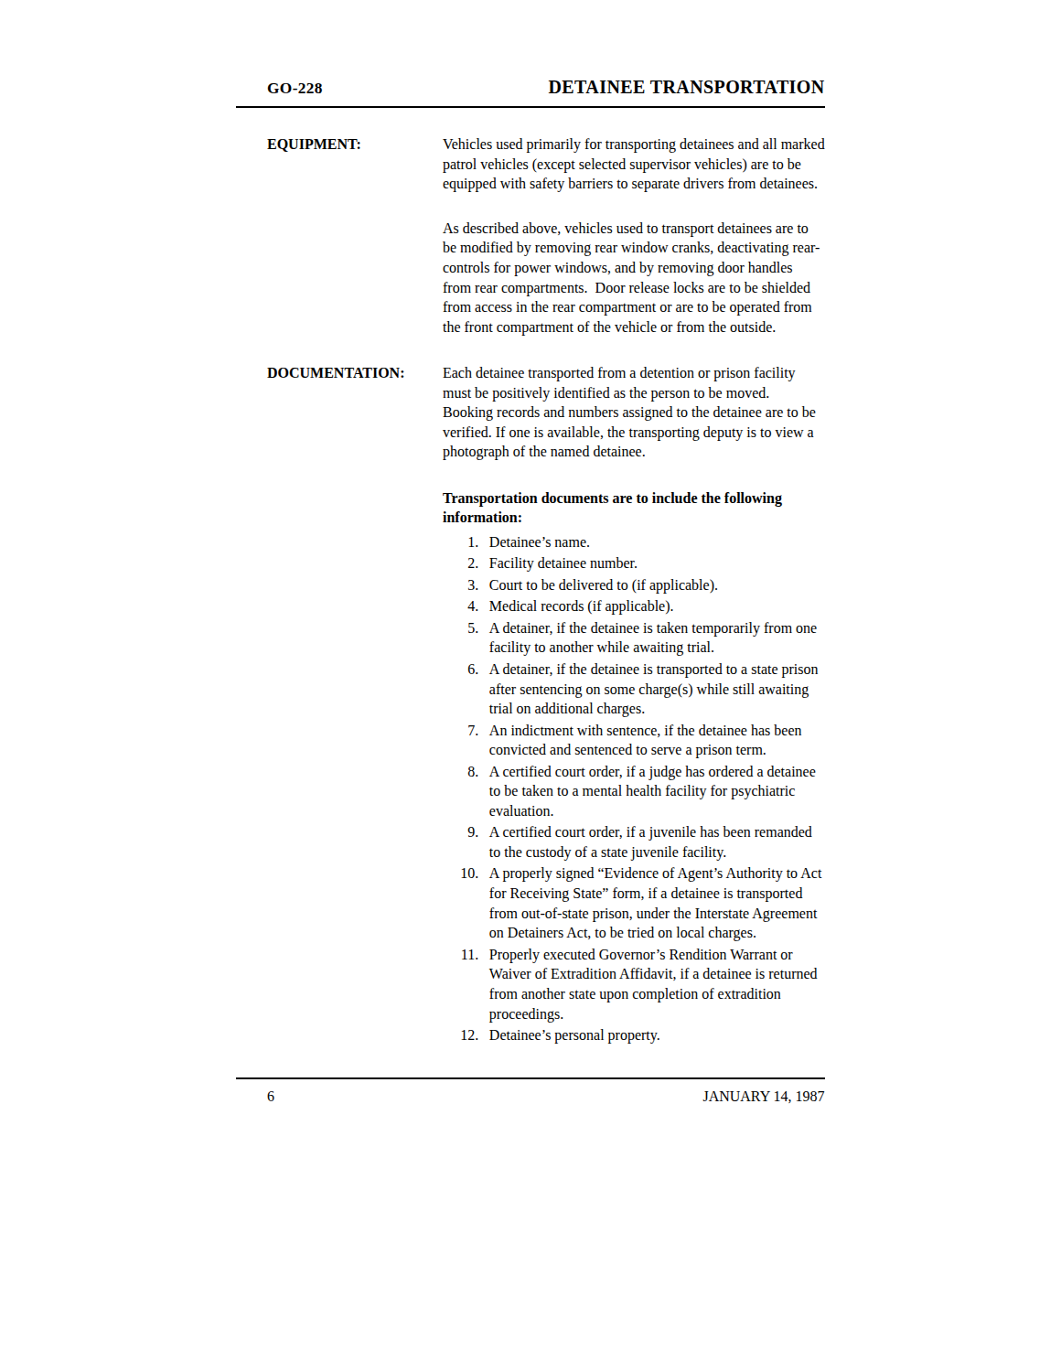GO-228 DETAINEE TRANSPORTATION
EQUIPMENT:
Vehicles used primarily for transporting detainees and all marked patrol vehicles (except selected supervisor vehicles) are to be equipped with safety barriers to separate drivers from detainees.
As described above, vehicles used to transport detainees are to be modified by removing rear window cranks, deactivating rear-controls for power windows, and by removing door handles from rear compartments. Door release locks are to be shielded from access in the rear compartment or are to be operated from the front compartment of the vehicle or from the outside.
DOCUMENTATION:
Each detainee transported from a detention or prison facility must be positively identified as the person to be moved. Booking records and numbers assigned to the detainee are to be verified. If one is available, the transporting deputy is to view a photograph of the named detainee.
Transportation documents are to include the following information:
Detainee’s name.
Facility detainee number.
Court to be delivered to (if applicable).
Medical records (if applicable).
A detainer, if the detainee is taken temporarily from one facility to another while awaiting trial.
A detainer, if the detainee is transported to a state prison after sentencing on some charge(s) while still awaiting trial on additional charges.
An indictment with sentence, if the detainee has been convicted and sentenced to serve a prison term.
A certified court order, if a judge has ordered a detainee to be taken to a mental health facility for psychiatric evaluation.
A certified court order, if a juvenile has been remanded to the custody of a state juvenile facility.
A properly signed “Evidence of Agent’s Authority to Act for Receiving State” form, if a detainee is transported from out-of-state prison, under the Interstate Agreement on Detainers Act, to be tried on local charges.
Properly executed Governor’s Rendition Warrant or Waiver of Extradition Affidavit, if a detainee is returned from another state upon completion of extradition proceedings.
Detainee’s personal property.
6 JANUARY 14, 1987